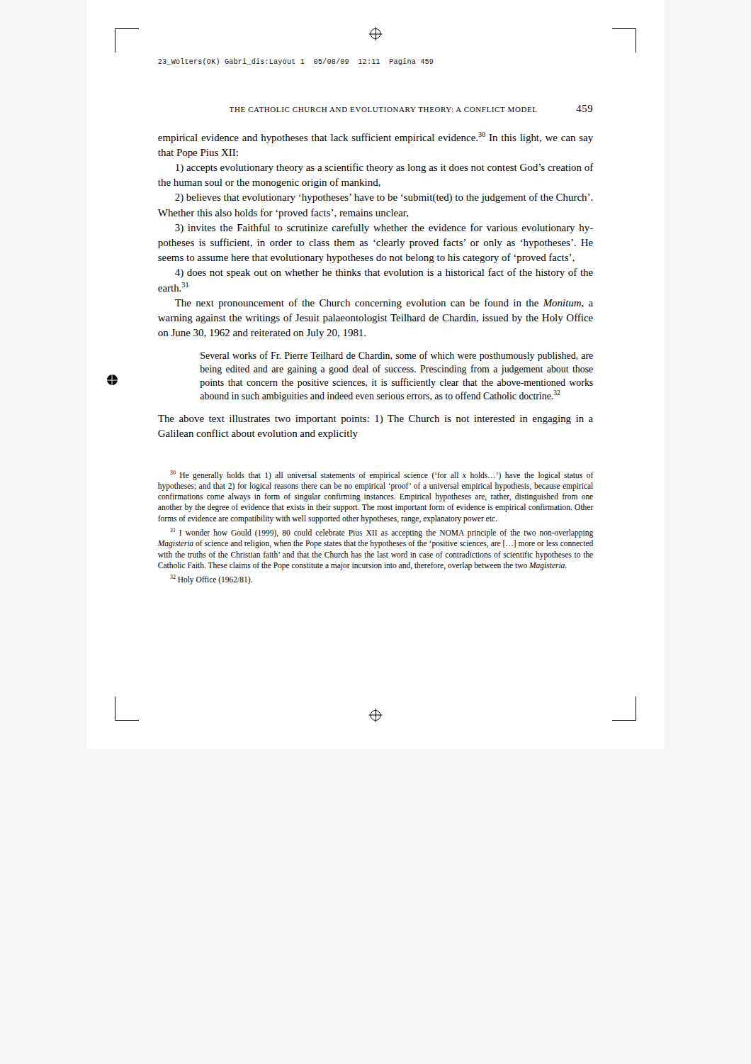23_Wolters(OK) Gabri_dis:Layout 1 05/08/09 12:11 Pagina 459
The Catholic Church and Evolutionary Theory: a Conflict Model 459
empirical evidence and hypotheses that lack sufficient empirical evidence.30 In this light, we can say that Pope Pius XII:
1) accepts evolutionary theory as a scientific theory as long as it does not contest God’s creation of the human soul or the monogenic origin of mankind,
2) believes that evolutionary ‘hypotheses’ have to be ‘submit(ted) to the judgement of the Church’. Whether this also holds for ‘proved facts’, remains unclear,
3) invites the Faithful to scrutinize carefully whether the evidence for various evolutionary hypotheses is sufficient, in order to class them as ‘clearly proved facts’ or only as ‘hypotheses’. He seems to assume here that evolutionary hypotheses do not belong to his category of ‘proved facts’,
4) does not speak out on whether he thinks that evolution is a historical fact of the history of the earth.31
The next pronouncement of the Church concerning evolution can be found in the Monitum, a warning against the writings of Jesuit palaeontologist Teilhard de Chardin, issued by the Holy Office on June 30, 1962 and reiterated on July 20, 1981.
Several works of Fr. Pierre Teilhard de Chardin, some of which were posthumously published, are being edited and are gaining a good deal of success. Prescinding from a judgement about those points that concern the positive sciences, it is sufficiently clear that the above-mentioned works abound in such ambiguities and indeed even serious errors, as to offend Catholic doctrine.32
The above text illustrates two important points: 1) The Church is not interested in engaging in a Galilean conflict about evolution and explicitly
30 He generally holds that 1) all universal statements of empirical science (‘for all x holds…’) have the logical status of hypotheses; and that 2) for logical reasons there can be no empirical ‘proof’ of a universal empirical hypothesis, because empirical confirmations come always in form of singular confirming instances. Empirical hypotheses are, rather, distinguished from one another by the degree of evidence that exists in their support. The most important form of evidence is empirical confirmation. Other forms of evidence are compatibility with well supported other hypotheses, range, explanatory power etc.
31 I wonder how Gould (1999), 80 could celebrate Pius XII as accepting the NOMA principle of the two non-overlapping Magisteria of science and religion, when the Pope states that the hypotheses of the ‘positive sciences, are […] more or less connected with the truths of the Christian faith’ and that the Church has the last word in case of contradictions of scientific hypotheses to the Catholic Faith. These claims of the Pope constitute a major incursion into and, therefore, overlap between the two Magisteria.
32 Holy Office (1962/81).